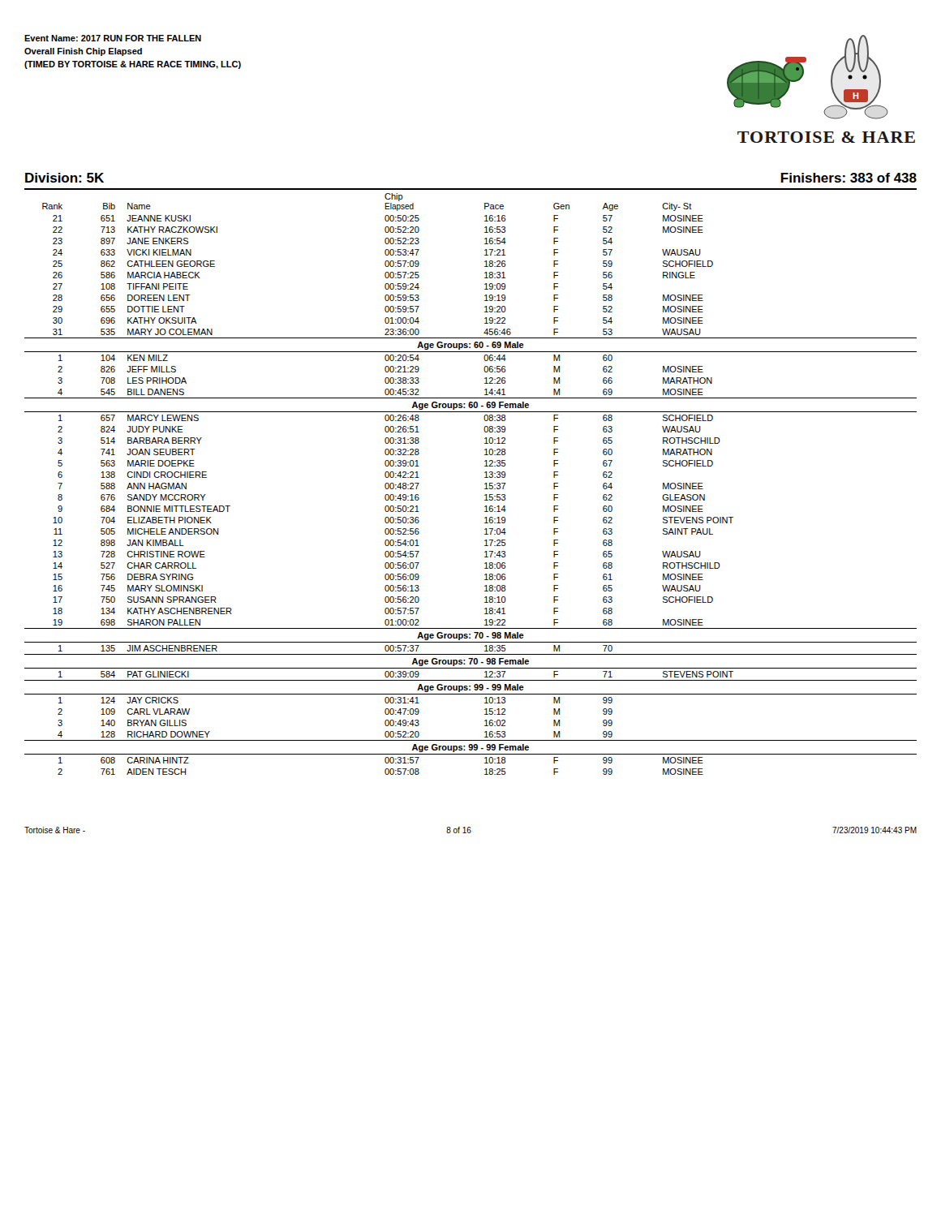Event Name: 2017 RUN FOR THE FALLEN
Overall Finish Chip Elapsed
(TIMED BY TORTOISE & HARE RACE TIMING, LLC)
H
TORTOISE & HARE
Division: 5K
Finishers: 383 of 438
| Rank | Bib | Name | Chip Elapsed | Pace | Gen | Age | City- St |
| --- | --- | --- | --- | --- | --- | --- | --- |
| 21 | 651 | JEANNE KUSKI | 00:50:25 | 16:16 | F | 57 | MOSINEE |
| 22 | 713 | KATHY RACZKOWSKI | 00:52:20 | 16:53 | F | 52 | MOSINEE |
| 23 | 897 | JANE ENKERS | 00:52:23 | 16:54 | F | 54 | |
| 24 | 633 | VICKI KIELMAN | 00:53:47 | 17:21 | F | 57 | WAUSAU |
| 25 | 862 | CATHLEEN GEORGE | 00:57:09 | 18:26 | F | 59 | SCHOFIELD |
| 26 | 586 | MARCIA HABECK | 00:57:25 | 18:31 | F | 56 | RINGLE |
| 27 | 108 | TIFFANI PEITE | 00:59:24 | 19:09 | F | 54 | |
| 28 | 656 | DOREEN LENT | 00:59:53 | 19:19 | F | 58 | MOSINEE |
| 29 | 655 | DOTTIE LENT | 00:59:57 | 19:20 | F | 52 | MOSINEE |
| 30 | 696 | KATHY OKSUITA | 01:00:04 | 19:22 | F | 54 | MOSINEE |
| 31 | 535 | MARY JO COLEMAN | 23:36:00 | 456:46 | F | 53 | WAUSAU |
| Age Groups: 60 - 69 Male |
| 1 | 104 | KEN MILZ | 00:20:54 | 06:44 | M | 60 | |
| 2 | 826 | JEFF MILLS | 00:21:29 | 06:56 | M | 62 | MOSINEE |
| 3 | 708 | LES PRIHODA | 00:38:33 | 12:26 | M | 66 | MARATHON |
| 4 | 545 | BILL DANENS | 00:45:32 | 14:41 | M | 69 | MOSINEE |
| Age Groups: 60 - 69 Female |
| 1 | 657 | MARCY LEWENS | 00:26:48 | 08:38 | F | 68 | SCHOFIELD |
| 2 | 824 | JUDY PUNKE | 00:26:51 | 08:39 | F | 63 | WAUSAU |
| 3 | 514 | BARBARA BERRY | 00:31:38 | 10:12 | F | 65 | ROTHSCHILD |
| 4 | 741 | JOAN SEUBERT | 00:32:28 | 10:28 | F | 60 | MARATHON |
| 5 | 563 | MARIE DOEPKE | 00:39:01 | 12:35 | F | 67 | SCHOFIELD |
| 6 | 138 | CINDI CROCHIERE | 00:42:21 | 13:39 | F | 62 | |
| 7 | 588 | ANN HAGMAN | 00:48:27 | 15:37 | F | 64 | MOSINEE |
| 8 | 676 | SANDY MCCRORY | 00:49:16 | 15:53 | F | 62 | GLEASON |
| 9 | 684 | BONNIE MITTLESTEADT | 00:50:21 | 16:14 | F | 60 | MOSINEE |
| 10 | 704 | ELIZABETH PIONEK | 00:50:36 | 16:19 | F | 62 | STEVENS POINT |
| 11 | 505 | MICHELE ANDERSON | 00:52:56 | 17:04 | F | 63 | SAINT PAUL |
| 12 | 898 | JAN KIMBALL | 00:54:01 | 17:25 | F | 68 | |
| 13 | 728 | CHRISTINE ROWE | 00:54:57 | 17:43 | F | 65 | WAUSAU |
| 14 | 527 | CHAR CARROLL | 00:56:07 | 18:06 | F | 68 | ROTHSCHILD |
| 15 | 756 | DEBRA SYRING | 00:56:09 | 18:06 | F | 61 | MOSINEE |
| 16 | 745 | MARY SLOMINSKI | 00:56:13 | 18:08 | F | 65 | WAUSAU |
| 17 | 750 | SUSANN SPRANGER | 00:56:20 | 18:10 | F | 63 | SCHOFIELD |
| 18 | 134 | KATHY ASCHENBRENER | 00:57:57 | 18:41 | F | 68 | |
| 19 | 698 | SHARON PALLEN | 01:00:02 | 19:22 | F | 68 | MOSINEE |
| Age Groups: 70 - 98 Male |
| 1 | 135 | JIM ASCHENBRENER | 00:57:37 | 18:35 | M | 70 | |
| Age Groups: 70 - 98 Female |
| 1 | 584 | PAT GLINIECKI | 00:39:09 | 12:37 | F | 71 | STEVENS POINT |
| Age Groups: 99 - 99 Male |
| 1 | 124 | JAY CRICKS | 00:31:41 | 10:13 | M | 99 | |
| 2 | 109 | CARL VLARAW | 00:47:09 | 15:12 | M | 99 | |
| 3 | 140 | BRYAN GILLIS | 00:49:43 | 16:02 | M | 99 | |
| 4 | 128 | RICHARD DOWNEY | 00:52:20 | 16:53 | M | 99 | |
| Age Groups: 99 - 99 Female |
| 1 | 608 | CARINA HINTZ | 00:31:57 | 10:18 | F | 99 | MOSINEE |
| 2 | 761 | AIDEN TESCH | 00:57:08 | 18:25 | F | 99 | MOSINEE |
Tortoise & Hare -
8 of 16
7/23/2019 10:44:43 PM